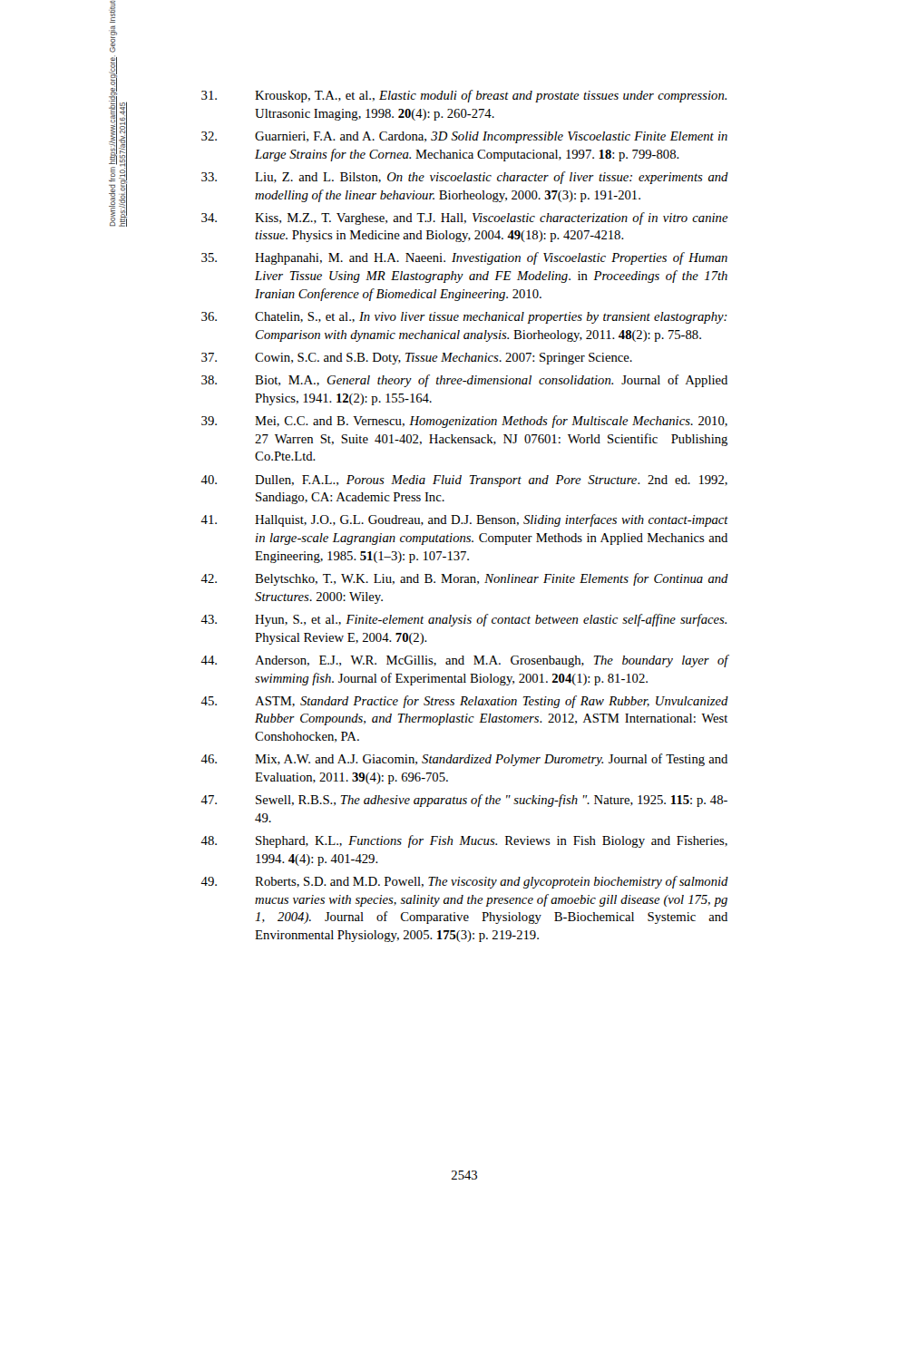Downloaded from https://www.cambridge.org/core. Georgia Institute of Technology, on 10 May 2018 at 21:58:22, subject to the Cambridge Core terms of use, available at https://www.cambridge.org/core/terms.
https://doi.org/10.1557/adv.2016.445
31. Krouskop, T.A., et al., Elastic moduli of breast and prostate tissues under compression. Ultrasonic Imaging, 1998. 20(4): p. 260-274.
32. Guarnieri, F.A. and A. Cardona, 3D Solid Incompressible Viscoelastic Finite Element in Large Strains for the Cornea. Mechanica Computacional, 1997. 18: p. 799-808.
33. Liu, Z. and L. Bilston, On the viscoelastic character of liver tissue: experiments and modelling of the linear behaviour. Biorheology, 2000. 37(3): p. 191-201.
34. Kiss, M.Z., T. Varghese, and T.J. Hall, Viscoelastic characterization of in vitro canine tissue. Physics in Medicine and Biology, 2004. 49(18): p. 4207-4218.
35. Haghpanahi, M. and H.A. Naeeni. Investigation of Viscoelastic Properties of Human Liver Tissue Using MR Elastography and FE Modeling. in Proceedings of the 17th Iranian Conference of Biomedical Engineering. 2010.
36. Chatelin, S., et al., In vivo liver tissue mechanical properties by transient elastography: Comparison with dynamic mechanical analysis. Biorheology, 2011. 48(2): p. 75-88.
37. Cowin, S.C. and S.B. Doty, Tissue Mechanics. 2007: Springer Science.
38. Biot, M.A., General theory of three-dimensional consolidation. Journal of Applied Physics, 1941. 12(2): p. 155-164.
39. Mei, C.C. and B. Vernescu, Homogenization Methods for Multiscale Mechanics. 2010, 27 Warren St, Suite 401-402, Hackensack, NJ 07601: World Scientific Publishing Co.Pte.Ltd.
40. Dullen, F.A.L., Porous Media Fluid Transport and Pore Structure. 2nd ed. 1992, Sandiago, CA: Academic Press Inc.
41. Hallquist, J.O., G.L. Goudreau, and D.J. Benson, Sliding interfaces with contact-impact in large-scale Lagrangian computations. Computer Methods in Applied Mechanics and Engineering, 1985. 51(1–3): p. 107-137.
42. Belytschko, T., W.K. Liu, and B. Moran, Nonlinear Finite Elements for Continua and Structures. 2000: Wiley.
43. Hyun, S., et al., Finite-element analysis of contact between elastic self-affine surfaces. Physical Review E, 2004. 70(2).
44. Anderson, E.J., W.R. McGillis, and M.A. Grosenbaugh, The boundary layer of swimming fish. Journal of Experimental Biology, 2001. 204(1): p. 81-102.
45. ASTM, Standard Practice for Stress Relaxation Testing of Raw Rubber, Unvulcanized Rubber Compounds, and Thermoplastic Elastomers. 2012, ASTM International: West Conshohocken, PA.
46. Mix, A.W. and A.J. Giacomin, Standardized Polymer Durometry. Journal of Testing and Evaluation, 2011. 39(4): p. 696-705.
47. Sewell, R.B.S., The adhesive apparatus of the " sucking-fish ". Nature, 1925. 115: p. 48-49.
48. Shephard, K.L., Functions for Fish Mucus. Reviews in Fish Biology and Fisheries, 1994. 4(4): p. 401-429.
49. Roberts, S.D. and M.D. Powell, The viscosity and glycoprotein biochemistry of salmonid mucus varies with species, salinity and the presence of amoebic gill disease (vol 175, pg 1, 2004). Journal of Comparative Physiology B-Biochemical Systemic and Environmental Physiology, 2005. 175(3): p. 219-219.
2543